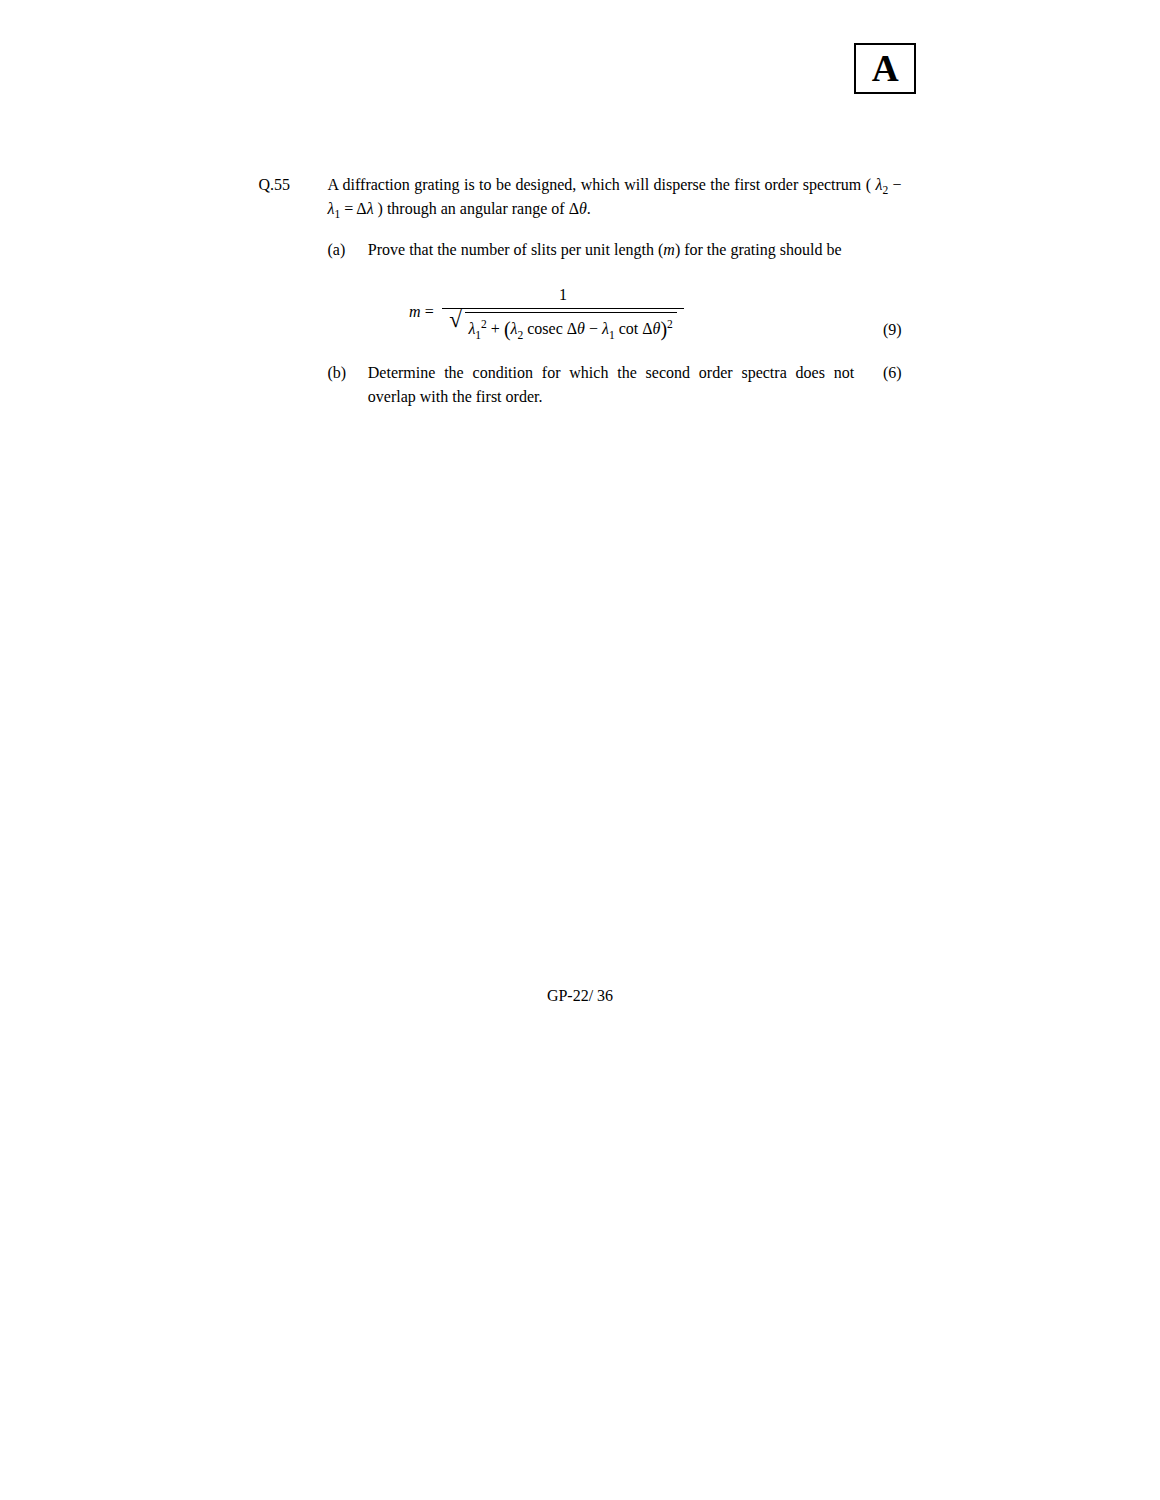A
Q.55
A diffraction grating is to be designed, which will disperse the first order spectrum ( λ2 − λ1 = Δλ ) through an angular range of Δθ.
(a)
Prove that the number of slits per unit length (m) for the grating should be
m = 1 λ12 + (λ2 cosec Δθ − λ1 cot Δθ)2
(9)
(b)
(6)
Determine the condition for which the second order spectra does not overlap with the first order.
GP-22/ 36